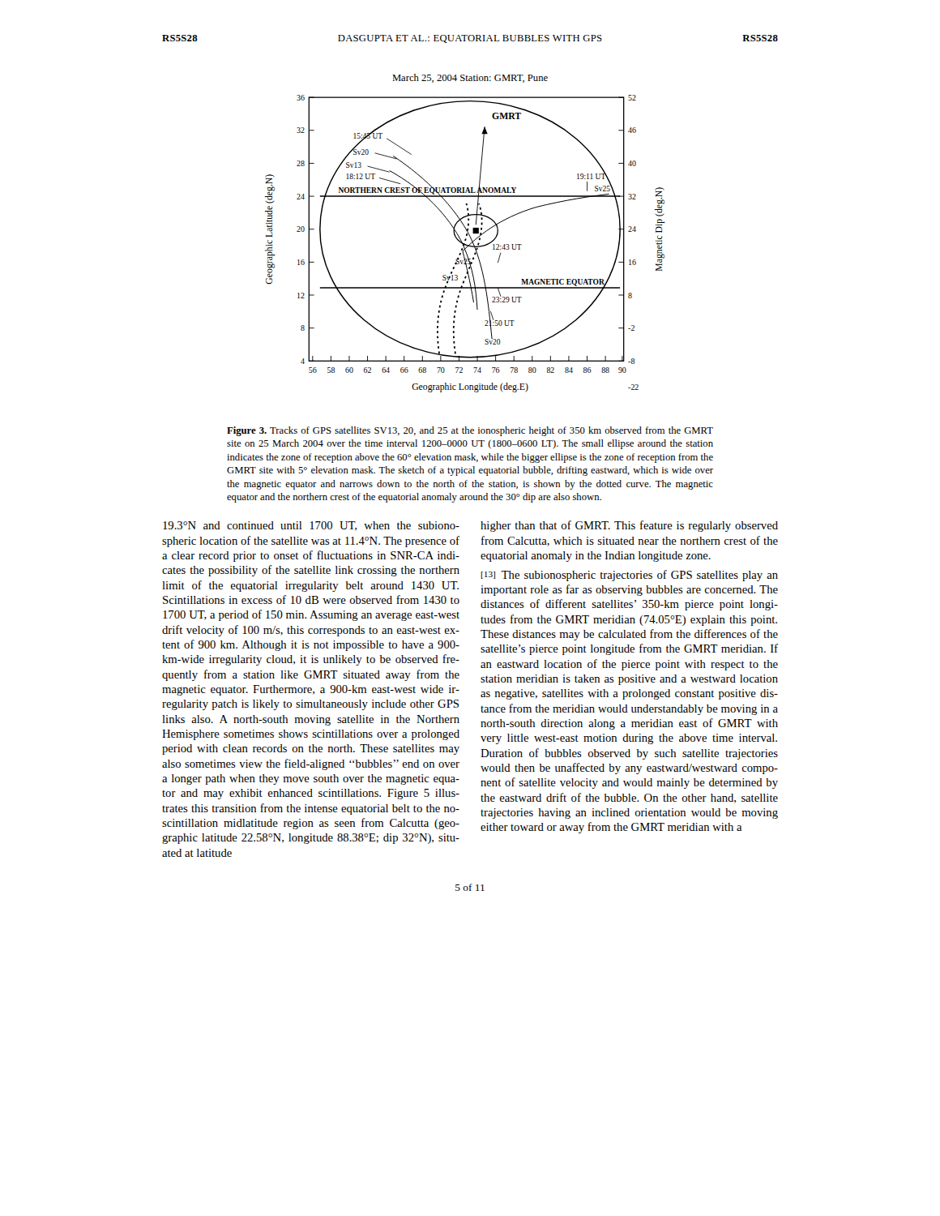RS5S28
DASGUPTA ET AL.: EQUATORIAL BUBBLES WITH GPS
RS5S28
Tracks of GPS satellites SV13, 20, and 25 at the ionospheric height of 350 km observed from the GMRT site on 25 March 2004 March 25, 2004 Station: GMRT, Pune 36 32 28 24 20 16 12 8 4 52 46 40 32 24 16 8 -2 -8 -22 56 58 60 62 64 66 68 70 72 74 76 78 80 82 84 86 88 90 Geographic Longitude (deg.E) Geographic Latitude (deg.N) Magnetic Dip (deg.N) NORTHERN CREST OF EQUATORIAL ANOMALY MAGNETIC EQUATOR GMRT 15:45 UT Sv20 Sv13 18:12 UT 19:11 UT Sv25 12:43 UT Sv25 Sv13 23:29 UT 21:50 UT Sv20
Figure 3. Tracks of GPS satellites SV13, 20, and 25 at the ionospheric height of 350 km observed from the GMRT site on 25 March 2004 over the time interval 1200–0000 UT (1800–0600 LT). The small ellipse around the station indicates the zone of reception above the 60° elevation mask, while the bigger ellipse is the zone of reception from the GMRT site with 5° elevation mask. The sketch of a typical equatorial bubble, drifting eastward, which is wide over the magnetic equator and narrows down to the north of the station, is shown by the dotted curve. The magnetic equator and the northern crest of the equatorial anomaly around the 30° dip are also shown.
19.3°N and continued until 1700 UT, when the subionospheric location of the satellite was at 11.4°N. The presence of a clear record prior to onset of fluctuations in SNR-CA indicates the possibility of the satellite link crossing the northern limit of the equatorial irregularity belt around 1430 UT. Scintillations in excess of 10 dB were observed from 1430 to 1700 UT, a period of 150 min. Assuming an average east-west drift velocity of 100 m/s, this corresponds to an east-west extent of 900 km. Although it is not impossible to have a 900-km-wide irregularity cloud, it is unlikely to be observed frequently from a station like GMRT situated away from the magnetic equator. Furthermore, a 900-km east-west wide irregularity patch is likely to simultaneously include other GPS links also. A north-south moving satellite in the Northern Hemisphere sometimes shows scintillations over a prolonged period with clean records on the north. These satellites may also sometimes view the field-aligned ‘‘bubbles’’ end on over a longer path when they move south over the magnetic equator and may exhibit enhanced scintillations. Figure 5 illustrates this transition from the intense equatorial belt to the no-scintillation midlatitude region as seen from Calcutta (geographic latitude 22.58°N, longitude 88.38°E; dip 32°N), situated at latitude
higher than that of GMRT. This feature is regularly observed from Calcutta, which is situated near the northern crest of the equatorial anomaly in the Indian longitude zone.
[13] The subionospheric trajectories of GPS satellites play an important role as far as observing bubbles are concerned. The distances of different satellites’ 350-km pierce point longitudes from the GMRT meridian (74.05°E) explain this point. These distances may be calculated from the differences of the satellite’s pierce point longitude from the GMRT meridian. If an eastward location of the pierce point with respect to the station meridian is taken as positive and a westward location as negative, satellites with a prolonged constant positive distance from the meridian would understandably be moving in a north-south direction along a meridian east of GMRT with very little west-east motion during the above time interval. Duration of bubbles observed by such satellite trajectories would then be unaffected by any eastward/westward component of satellite velocity and would mainly be determined by the eastward drift of the bubble. On the other hand, satellite trajectories having an inclined orientation would be moving either toward or away from the GMRT meridian with a
5 of 11